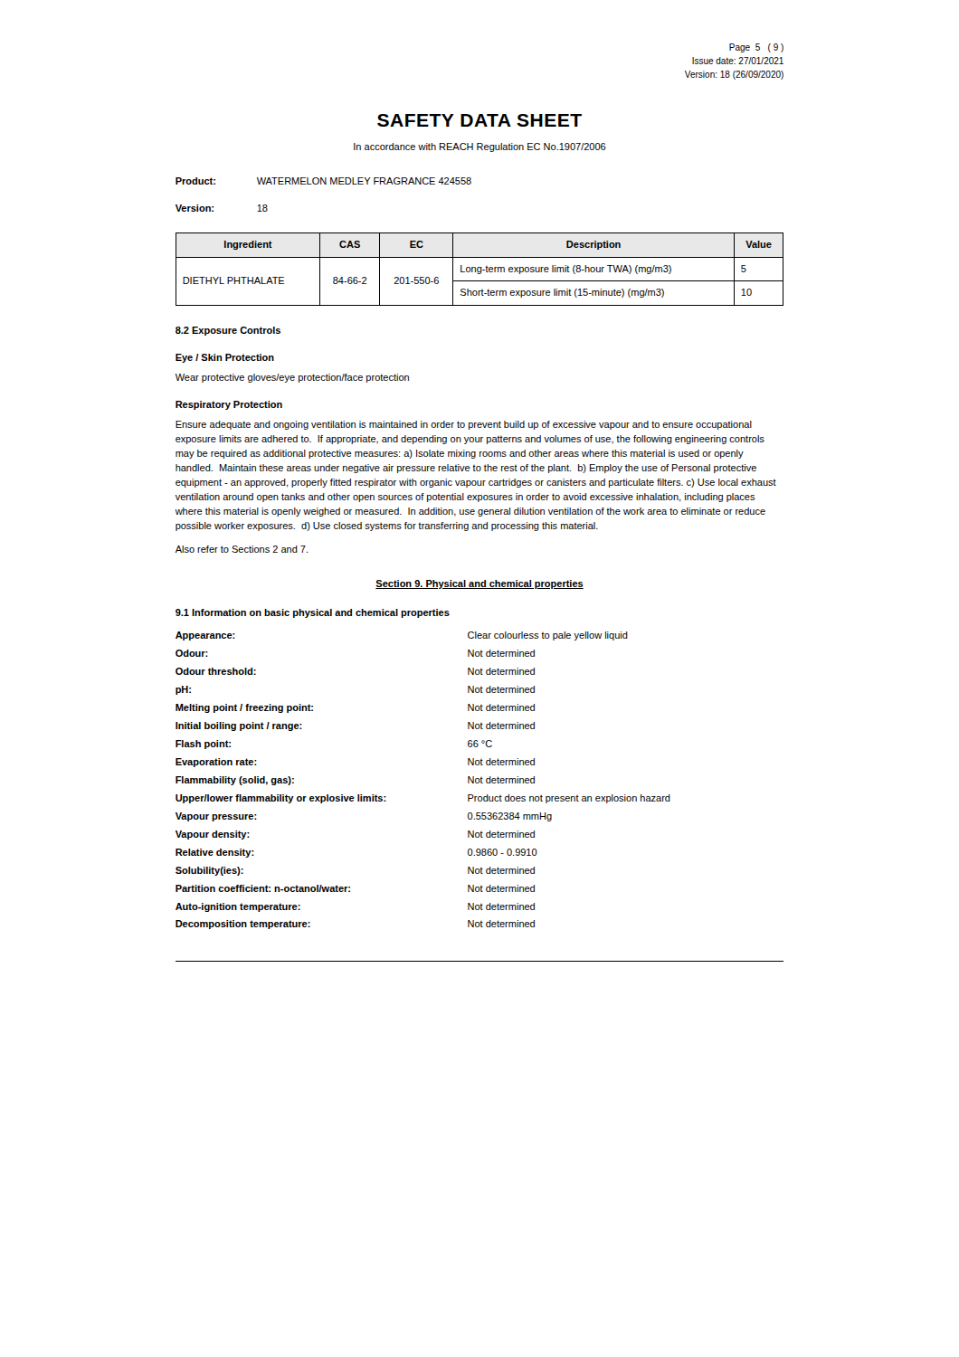Page 5 ( 9 )
Issue date: 27/01/2021
Version: 18 (26/09/2020)
SAFETY DATA SHEET
In accordance with REACH Regulation EC No.1907/2006
Product: WATERMELON MEDLEY FRAGRANCE 424558
Version: 18
| Ingredient | CAS | EC | Description | Value |
| --- | --- | --- | --- | --- |
| DIETHYL PHTHALATE | 84-66-2 | 201-550-6 | Long-term exposure limit (8-hour TWA) (mg/m3) | 5 |
| Short-term exposure limit (15-minute) (mg/m3) | 10 |
8.2 Exposure Controls
Eye / Skin Protection
Wear protective gloves/eye protection/face protection
Respiratory Protection
Ensure adequate and ongoing ventilation is maintained in order to prevent build up of excessive vapour and to ensure occupational exposure limits are adhered to. If appropriate, and depending on your patterns and volumes of use, the following engineering controls may be required as additional protective measures: a) Isolate mixing rooms and other areas where this material is used or openly handled. Maintain these areas under negative air pressure relative to the rest of the plant. b) Employ the use of Personal protective equipment - an approved, properly fitted respirator with organic vapour cartridges or canisters and particulate filters. c) Use local exhaust ventilation around open tanks and other open sources of potential exposures in order to avoid excessive inhalation, including places where this material is openly weighed or measured. In addition, use general dilution ventilation of the work area to eliminate or reduce possible worker exposures. d) Use closed systems for transferring and processing this material.
Also refer to Sections 2 and 7.
Section 9. Physical and chemical properties
9.1 Information on basic physical and chemical properties
| Appearance: | Clear colourless to pale yellow liquid |
| Odour: | Not determined |
| Odour threshold: | Not determined |
| pH: | Not determined |
| Melting point / freezing point: | Not determined |
| Initial boiling point / range: | Not determined |
| Flash point: | 66 °C |
| Evaporation rate: | Not determined |
| Flammability (solid, gas): | Not determined |
| Upper/lower flammability or explosive limits: | Product does not present an explosion hazard |
| Vapour pressure: | 0.55362384 mmHg |
| Vapour density: | Not determined |
| Relative density: | 0.9860 - 0.9910 |
| Solubility(ies): | Not determined |
| Partition coefficient: n-octanol/water: | Not determined |
| Auto-ignition temperature: | Not determined |
| Decomposition temperature: | Not determined |